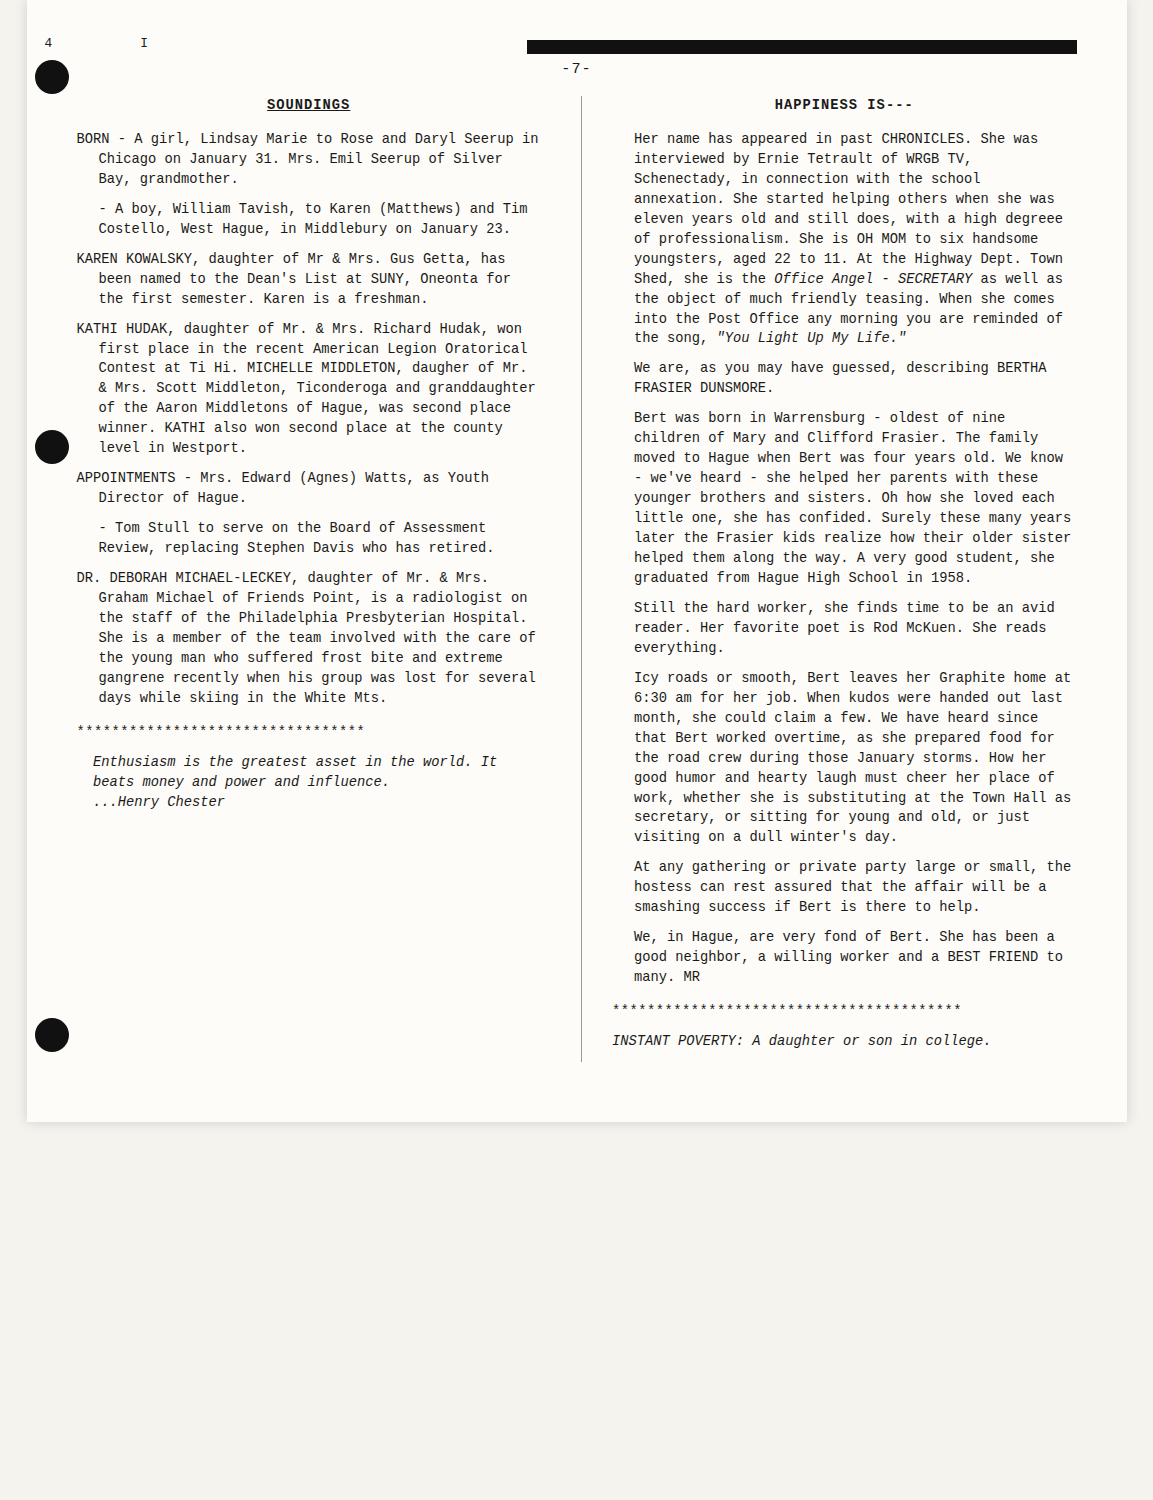4 I
-7-
SOUNDINGS
BORN - A girl, Lindsay Marie to Rose and Daryl Seerup in Chicago on January 31. Mrs. Emil Seerup of Silver Bay, grandmother.
- A boy, William Tavish, to Karen (Matthews) and Tim Costello, West Hague, in Middlebury on January 23.
KAREN KOWALSKY, daughter of Mr & Mrs. Gus Getta, has been named to the Dean's List at SUNY, Oneonta for the first semester. Karen is a freshman.
KATHI HUDAK, daughter of Mr. & Mrs. Richard Hudak, won first place in the recent American Legion Oratorical Contest at Ti Hi. MICHELLE MIDDLETON, daugher of Mr. & Mrs. Scott Middleton, Ticonderoga and granddaughter of the Aaron Middletons of Hague, was second place winner. KATHI also won second place at the county level in Westport.
APPOINTMENTS - Mrs. Edward (Agnes) Watts, as Youth Director of Hague.
- Tom Stull to serve on the Board of Assessment Review, replacing Stephen Davis who has retired.
DR. DEBORAH MICHAEL-LECKEY, daughter of Mr. & Mrs. Graham Michael of Friends Point, is a radiologist on the staff of the Philadelphia Presbyterian Hospital. She is a member of the team involved with the care of the young man who suffered frost bite and extreme gangrene recently when his group was lost for several days while skiing in the White Mts.
*********************************
Enthusiasm is the greatest asset in the world. It beats money and power and influence.
...Henry Chester
HAPPINESS IS---
Her name has appeared in past CHRONICLES. She was interviewed by Ernie Tetrault of WRGB TV, Schenectady, in connection with the school annexation. She started helping others when she was eleven years old and still does, with a high degreee of professionalism. She is OH MOM to six handsome youngsters, aged 22 to 11. At the Highway Dept. Town Shed, she is the Office Angel - SECRETARY as well as the object of much friendly teasing. When she comes into the Post Office any morning you are reminded of the song, "You Light Up My Life."
We are, as you may have guessed, describing BERTHA FRASIER DUNSMORE.
Bert was born in Warrensburg - oldest of nine children of Mary and Clifford Frasier. The family moved to Hague when Bert was four years old. We know - we've heard - she helped her parents with these younger brothers and sisters. Oh how she loved each little one, she has confided. Surely these many years later the Frasier kids realize how their older sister helped them along the way. A very good student, she graduated from Hague High School in 1958.
Still the hard worker, she finds time to be an avid reader. Her favorite poet is Rod McKuen. She reads everything.
Icy roads or smooth, Bert leaves her Graphite home at 6:30 am for her job. When kudos were handed out last month, she could claim a few. We have heard since that Bert worked overtime, as she prepared food for the road crew during those January storms. How her good humor and hearty laugh must cheer her place of work, whether she is substituting at the Town Hall as secretary, or sitting for young and old, or just visiting on a dull winter's day.
At any gathering or private party large or small, the hostess can rest assured that the affair will be a smashing success if Bert is there to help.
We, in Hague, are very fond of Bert. She has been a good neighbor, a willing worker and a BEST FRIEND to many. MR
****************************************
INSTANT POVERTY: A daughter or son in college.